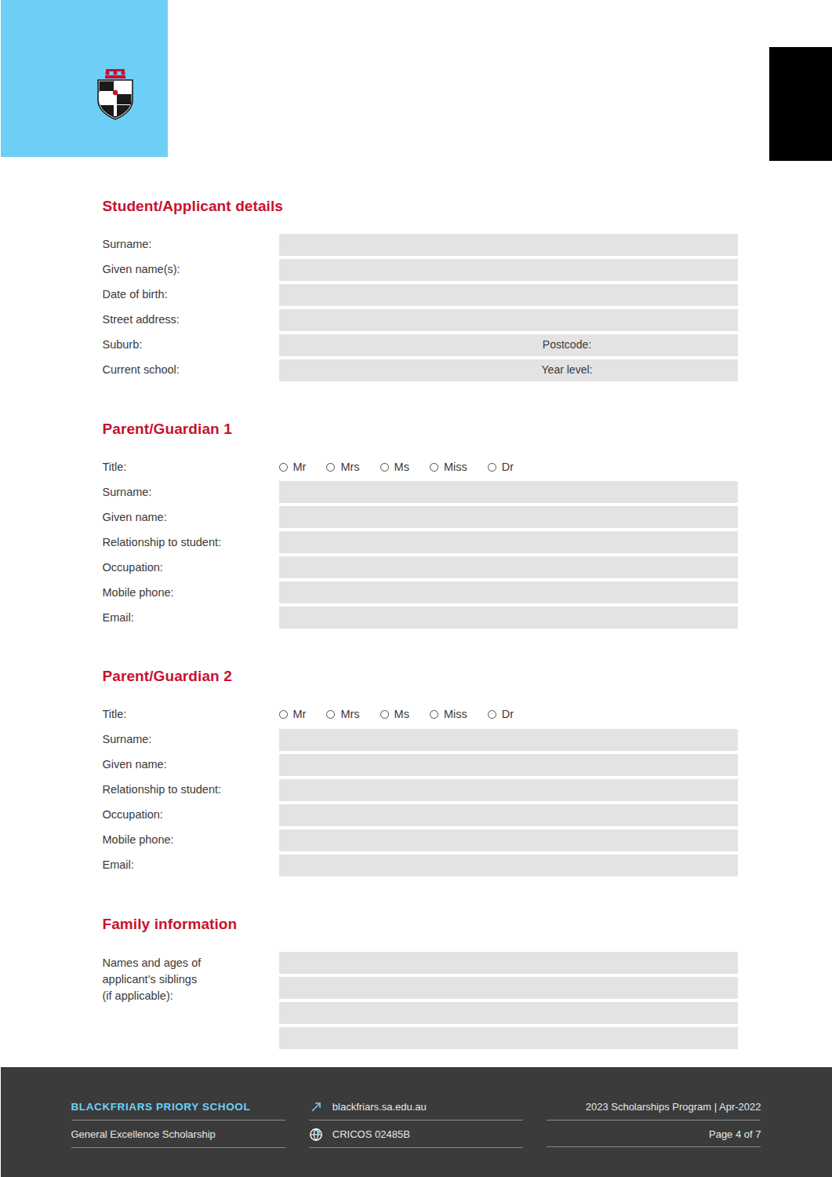Student/Applicant details
| Surname: | |
| Given name(s): | |
| Date of birth: | |
| Street address: | |
| Suburb: | Postcode: |
| Current school: | Year level: |
Parent/Guardian 1
| Title: | Mr Mrs Ms Miss Dr |
| Surname: | |
| Given name: | |
| Relationship to student: | |
| Occupation: | |
| Mobile phone: | |
| Email: | |
Parent/Guardian 2
| Title: | Mr Mrs Ms Miss Dr |
| Surname: | |
| Given name: | |
| Relationship to student: | |
| Occupation: | |
| Mobile phone: | |
| Email: | |
Family information
| Names and ages of applicant’s siblings (if applicable): | |
BLACKFRIARS PRIORY SCHOOL
General Excellence Scholarship
blackfriars.sa.edu.au
CRICOS 02485B
2023 Scholarships Program | Apr-2022
Page 4 of 7